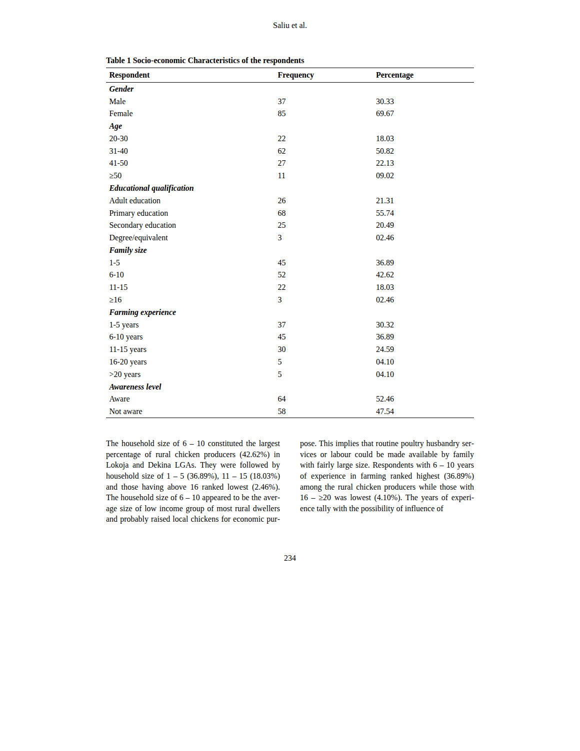Saliu et al.
Table 1 Socio-economic Characteristics of the respondents
| Respondent | Frequency | Percentage |
| --- | --- | --- |
| Gender |
| Male | 37 | 30.33 |
| Female | 85 | 69.67 |
| Age |
| 20-30 | 22 | 18.03 |
| 31-40 | 62 | 50.82 |
| 41-50 | 27 | 22.13 |
| ≥50 | 11 | 09.02 |
| Educational qualification |
| Adult education | 26 | 21.31 |
| Primary education | 68 | 55.74 |
| Secondary education | 25 | 20.49 |
| Degree/equivalent | 3 | 02.46 |
| Family size |
| 1-5 | 45 | 36.89 |
| 6-10 | 52 | 42.62 |
| 11-15 | 22 | 18.03 |
| ≥16 | 3 | 02.46 |
| Farming experience |
| 1-5 years | 37 | 30.32 |
| 6-10 years | 45 | 36.89 |
| 11-15 years | 30 | 24.59 |
| 16-20 years | 5 | 04.10 |
| >20 years | 5 | 04.10 |
| Awareness level |
| Aware | 64 | 52.46 |
| Not aware | 58 | 47.54 |
The household size of 6 – 10 constituted the largest percentage of rural chicken producers (42.62%) in Lokoja and Dekina LGAs. They were followed by household size of 1 – 5 (36.89%), 11 – 15 (18.03%) and those having above 16 ranked lowest (2.46%). The household size of 6 – 10 appeared to be the average size of low income group of most rural dwellers and probably raised local chickens for economic purpose. This implies that routine poultry husbandry services or labour could be made available by family with fairly large size. Respondents with 6 – 10 years of experience in farming ranked highest (36.89%) among the rural chicken producers while those with 16 – ≥20 was lowest (4.10%). The years of experience tally with the possibility of influence of
234